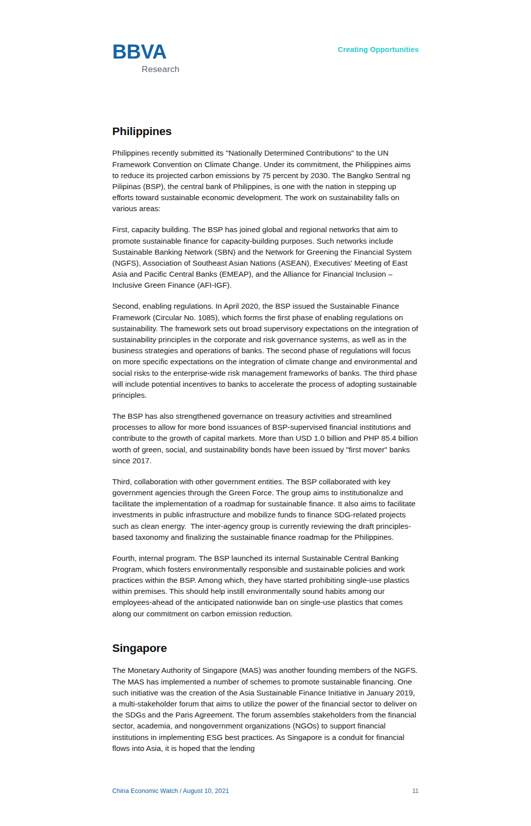BBVA
Research
Creating Opportunities
Philippines
Philippines recently submitted its "Nationally Determined Contributions" to the UN Framework Convention on Climate Change. Under its commitment, the Philippines aims to reduce its projected carbon emissions by 75 percent by 2030. The Bangko Sentral ng Pilipinas (BSP), the central bank of Philippines, is one with the nation in stepping up efforts toward sustainable economic development. The work on sustainability falls on various areas:
First, capacity building. The BSP has joined global and regional networks that aim to promote sustainable finance for capacity-building purposes. Such networks include Sustainable Banking Network (SBN) and the Network for Greening the Financial System (NGFS), Association of Southeast Asian Nations (ASEAN), Executives' Meeting of East Asia and Pacific Central Banks (EMEAP), and the Alliance for Financial Inclusion – Inclusive Green Finance (AFI-IGF).
Second, enabling regulations. In April 2020, the BSP issued the Sustainable Finance Framework (Circular No. 1085), which forms the first phase of enabling regulations on sustainability. The framework sets out broad supervisory expectations on the integration of sustainability principles in the corporate and risk governance systems, as well as in the business strategies and operations of banks. The second phase of regulations will focus on more specific expectations on the integration of climate change and environmental and social risks to the enterprise-wide risk management frameworks of banks. The third phase will include potential incentives to banks to accelerate the process of adopting sustainable principles.
The BSP has also strengthened governance on treasury activities and streamlined processes to allow for more bond issuances of BSP-supervised financial institutions and contribute to the growth of capital markets. More than USD 1.0 billion and PHP 85.4 billion worth of green, social, and sustainability bonds have been issued by "first mover" banks since 2017.
Third, collaboration with other government entities. The BSP collaborated with key government agencies through the Green Force. The group aims to institutionalize and facilitate the implementation of a roadmap for sustainable finance. It also aims to facilitate investments in public infrastructure and mobilize funds to finance SDG-related projects such as clean energy. The inter-agency group is currently reviewing the draft principles-based taxonomy and finalizing the sustainable finance roadmap for the Philippines.
Fourth, internal program. The BSP launched its internal Sustainable Central Banking Program, which fosters environmentally responsible and sustainable policies and work practices within the BSP. Among which, they have started prohibiting single-use plastics within premises. This should help instill environmentally sound habits among our employees-ahead of the anticipated nationwide ban on single-use plastics that comes along our commitment on carbon emission reduction.
Singapore
The Monetary Authority of Singapore (MAS) was another founding members of the NGFS. The MAS has implemented a number of schemes to promote sustainable financing. One such initiative was the creation of the Asia Sustainable Finance Initiative in January 2019, a multi-stakeholder forum that aims to utilize the power of the financial sector to deliver on the SDGs and the Paris Agreement. The forum assembles stakeholders from the financial sector, academia, and nongovernment organizations (NGOs) to support financial institutions in implementing ESG best practices. As Singapore is a conduit for financial flows into Asia, it is hoped that the lending
China Economic Watch / August 10, 2021 11